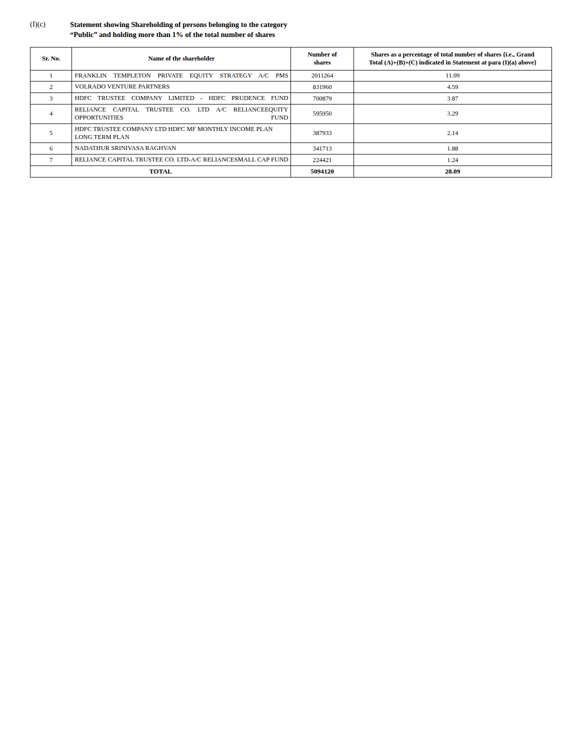(I)(c)
Statement showing Shareholding of persons belonging to the category
“Public” and holding more than 1% of the total number of shares
| Sr. No. | Name of the shareholder | Number of shares | Shares as a percentage of total number of shares {i.e., Grand Total (A)+(B)+(C) indicated in Statement at para (I)(a) above} |
| --- | --- | --- | --- |
| 1 | FRANKLIN TEMPLETON PRIVATE EQUITY STRATEGY A/C PMS | 2011264 | 11.09 |
| 2 | VOLRADO VENTURE PARTNERS | 831960 | 4.59 |
| 3 | HDFC TRUSTEE COMPANY LIMITED - HDFC PRUDENCE FUND | 700879 | 3.87 |
| 4 | RELIANCE CAPITAL TRUSTEE CO. LTD A/C RELIANCEEQUITY OPPORTUNITIES FUND | 595950 | 3.29 |
| 5 | HDFC TRUSTEE COMPANY LTD HDFC MF MONTHLY INCOME PLAN LONG TERM PLAN | 387933 | 2.14 |
| 6 | NADATHUR SRINIVASA RAGHVAN | 341713 | 1.88 |
| 7 | RELIANCE CAPITAL TRUSTEE CO. LTD-A/C RELIANCESMALL CAP FUND | 224421 | 1.24 |
| TOTAL | 5094120 | 28.09 |